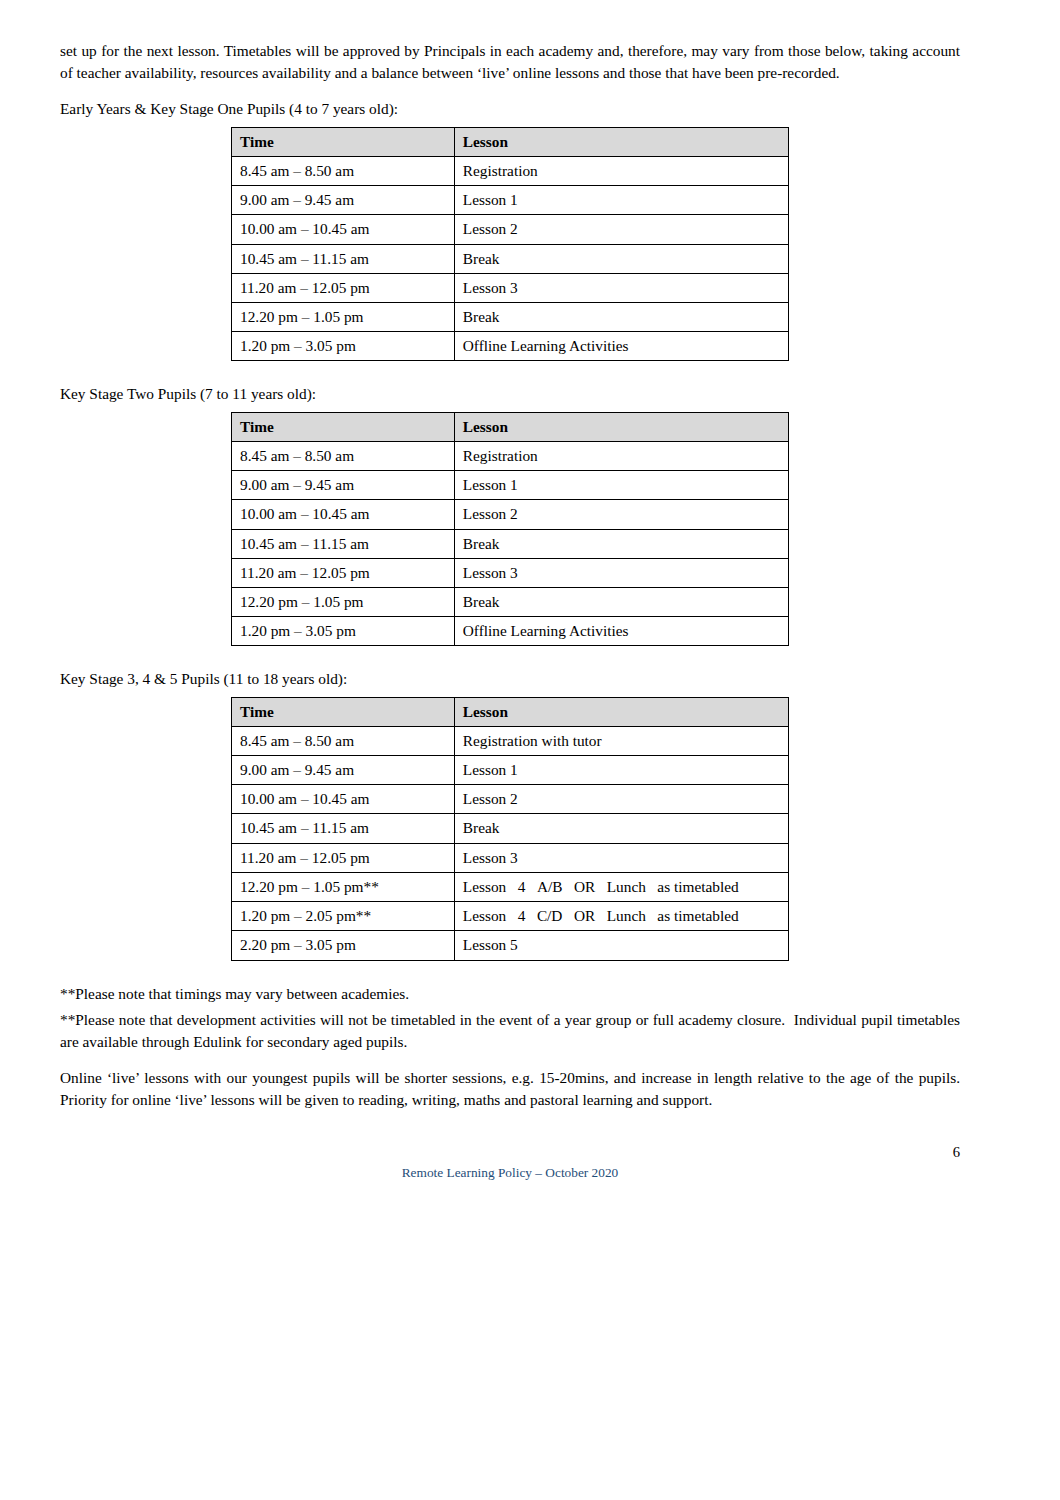set up for the next lesson. Timetables will be approved by Principals in each academy and, therefore, may vary from those below, taking account of teacher availability, resources availability and a balance between ‘live’ online lessons and those that have been pre-recorded.
Early Years & Key Stage One Pupils (4 to 7 years old):
| Time | Lesson |
| --- | --- |
| 8.45 am – 8.50 am | Registration |
| 9.00 am – 9.45 am | Lesson 1 |
| 10.00 am – 10.45 am | Lesson 2 |
| 10.45 am – 11.15 am | Break |
| 11.20 am – 12.05 pm | Lesson 3 |
| 12.20 pm – 1.05 pm | Break |
| 1.20 pm – 3.05 pm | Offline Learning Activities |
Key Stage Two Pupils (7 to 11 years old):
| Time | Lesson |
| --- | --- |
| 8.45 am – 8.50 am | Registration |
| 9.00 am – 9.45 am | Lesson 1 |
| 10.00 am – 10.45 am | Lesson 2 |
| 10.45 am – 11.15 am | Break |
| 11.20 am – 12.05 pm | Lesson 3 |
| 12.20 pm – 1.05 pm | Break |
| 1.20 pm – 3.05 pm | Offline Learning Activities |
Key Stage 3, 4 & 5 Pupils (11 to 18 years old):
| Time | Lesson |
| --- | --- |
| 8.45 am – 8.50 am | Registration with tutor |
| 9.00 am – 9.45 am | Lesson 1 |
| 10.00 am – 10.45 am | Lesson 2 |
| 10.45 am – 11.15 am | Break |
| 11.20 am – 12.05 pm | Lesson 3 |
| 12.20 pm – 1.05 pm** | Lesson 4 A/B OR Lunch as timetabled |
| 1.20 pm – 2.05 pm** | Lesson 4 C/D OR Lunch as timetabled |
| 2.20 pm – 3.05 pm | Lesson 5 |
**Please note that timings may vary between academies.
**Please note that development activities will not be timetabled in the event of a year group or full academy closure. Individual pupil timetables are available through Edulink for secondary aged pupils.
Online ‘live’ lessons with our youngest pupils will be shorter sessions, e.g. 15-20mins, and increase in length relative to the age of the pupils. Priority for online ‘live’ lessons will be given to reading, writing, maths and pastoral learning and support.
6
Remote Learning Policy – October 2020